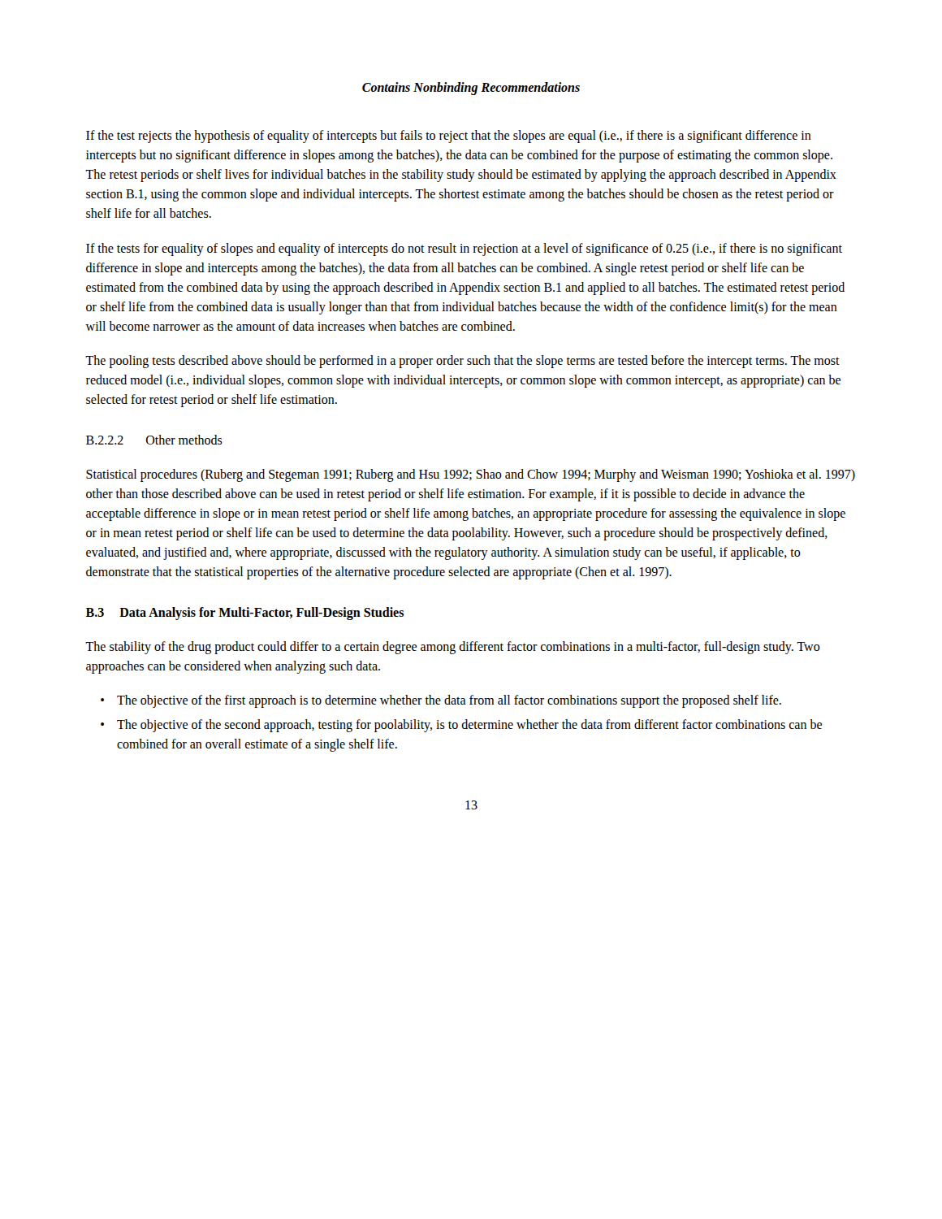Contains Nonbinding Recommendations
If the test rejects the hypothesis of equality of intercepts but fails to reject that the slopes are equal (i.e., if there is a significant difference in intercepts but no significant difference in slopes among the batches), the data can be combined for the purpose of estimating the common slope. The retest periods or shelf lives for individual batches in the stability study should be estimated by applying the approach described in Appendix section B.1, using the common slope and individual intercepts. The shortest estimate among the batches should be chosen as the retest period or shelf life for all batches.
If the tests for equality of slopes and equality of intercepts do not result in rejection at a level of significance of 0.25 (i.e., if there is no significant difference in slope and intercepts among the batches), the data from all batches can be combined. A single retest period or shelf life can be estimated from the combined data by using the approach described in Appendix section B.1 and applied to all batches. The estimated retest period or shelf life from the combined data is usually longer than that from individual batches because the width of the confidence limit(s) for the mean will become narrower as the amount of data increases when batches are combined.
The pooling tests described above should be performed in a proper order such that the slope terms are tested before the intercept terms. The most reduced model (i.e., individual slopes, common slope with individual intercepts, or common slope with common intercept, as appropriate) can be selected for retest period or shelf life estimation.
B.2.2.2 Other methods
Statistical procedures (Ruberg and Stegeman 1991; Ruberg and Hsu 1992; Shao and Chow 1994; Murphy and Weisman 1990; Yoshioka et al. 1997) other than those described above can be used in retest period or shelf life estimation. For example, if it is possible to decide in advance the acceptable difference in slope or in mean retest period or shelf life among batches, an appropriate procedure for assessing the equivalence in slope or in mean retest period or shelf life can be used to determine the data poolability. However, such a procedure should be prospectively defined, evaluated, and justified and, where appropriate, discussed with the regulatory authority. A simulation study can be useful, if applicable, to demonstrate that the statistical properties of the alternative procedure selected are appropriate (Chen et al. 1997).
B.3 Data Analysis for Multi-Factor, Full-Design Studies
The stability of the drug product could differ to a certain degree among different factor combinations in a multi-factor, full-design study. Two approaches can be considered when analyzing such data.
The objective of the first approach is to determine whether the data from all factor combinations support the proposed shelf life.
The objective of the second approach, testing for poolability, is to determine whether the data from different factor combinations can be combined for an overall estimate of a single shelf life.
13